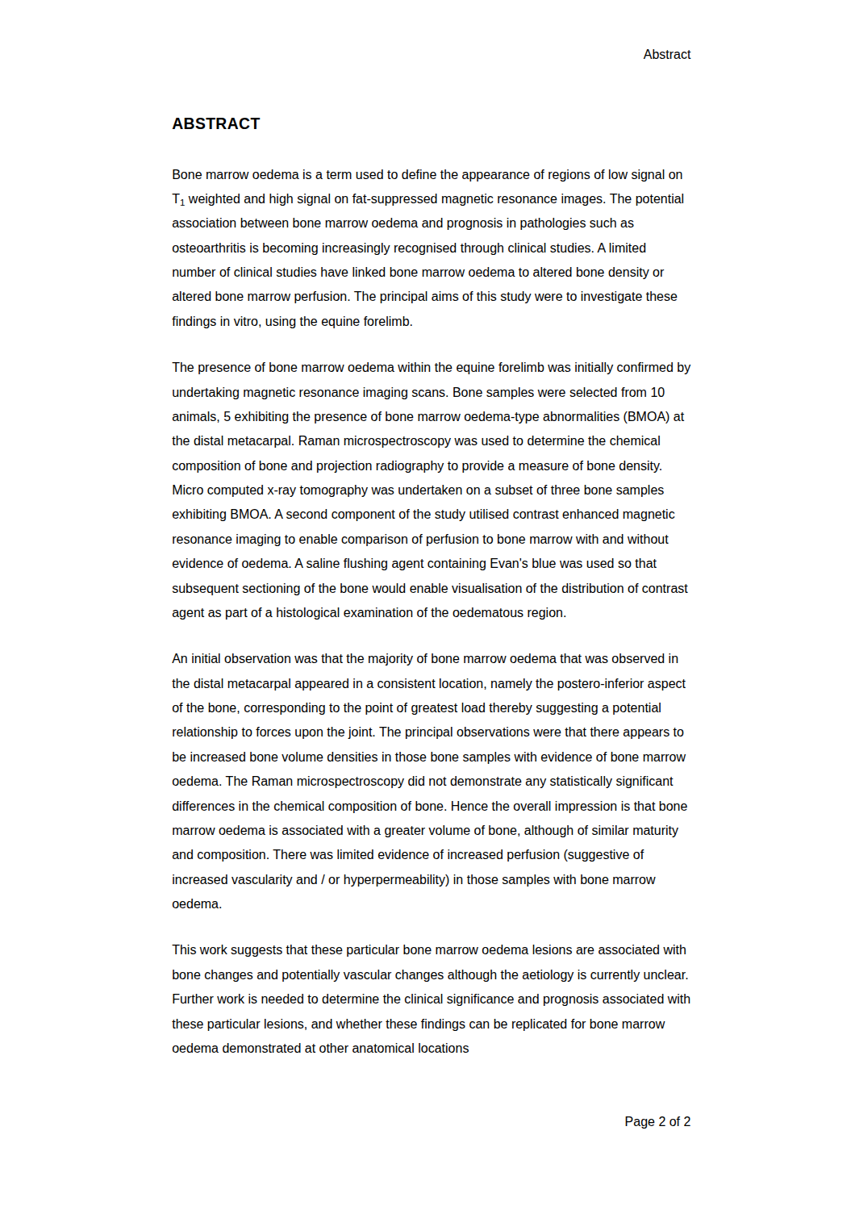Abstract
ABSTRACT
Bone marrow oedema is a term used to define the appearance of regions of low signal on T1 weighted and high signal on fat-suppressed magnetic resonance images. The potential association between bone marrow oedema and prognosis in pathologies such as osteoarthritis is becoming increasingly recognised through clinical studies. A limited number of clinical studies have linked bone marrow oedema to altered bone density or altered bone marrow perfusion. The principal aims of this study were to investigate these findings in vitro, using the equine forelimb.
The presence of bone marrow oedema within the equine forelimb was initially confirmed by undertaking magnetic resonance imaging scans. Bone samples were selected from 10 animals, 5 exhibiting the presence of bone marrow oedema-type abnormalities (BMOA) at the distal metacarpal. Raman microspectroscopy was used to determine the chemical composition of bone and projection radiography to provide a measure of bone density. Micro computed x-ray tomography was undertaken on a subset of three bone samples exhibiting BMOA. A second component of the study utilised contrast enhanced magnetic resonance imaging to enable comparison of perfusion to bone marrow with and without evidence of oedema. A saline flushing agent containing Evan's blue was used so that subsequent sectioning of the bone would enable visualisation of the distribution of contrast agent as part of a histological examination of the oedematous region.
An initial observation was that the majority of bone marrow oedema that was observed in the distal metacarpal appeared in a consistent location, namely the postero-inferior aspect of the bone, corresponding to the point of greatest load thereby suggesting a potential relationship to forces upon the joint. The principal observations were that there appears to be increased bone volume densities in those bone samples with evidence of bone marrow oedema. The Raman microspectroscopy did not demonstrate any statistically significant differences in the chemical composition of bone. Hence the overall impression is that bone marrow oedema is associated with a greater volume of bone, although of similar maturity and composition. There was limited evidence of increased perfusion (suggestive of increased vascularity and / or hyperpermeability) in those samples with bone marrow oedema.
This work suggests that these particular bone marrow oedema lesions are associated with bone changes and potentially vascular changes although the aetiology is currently unclear. Further work is needed to determine the clinical significance and prognosis associated with these particular lesions, and whether these findings can be replicated for bone marrow oedema demonstrated at other anatomical locations
Page 2 of 2